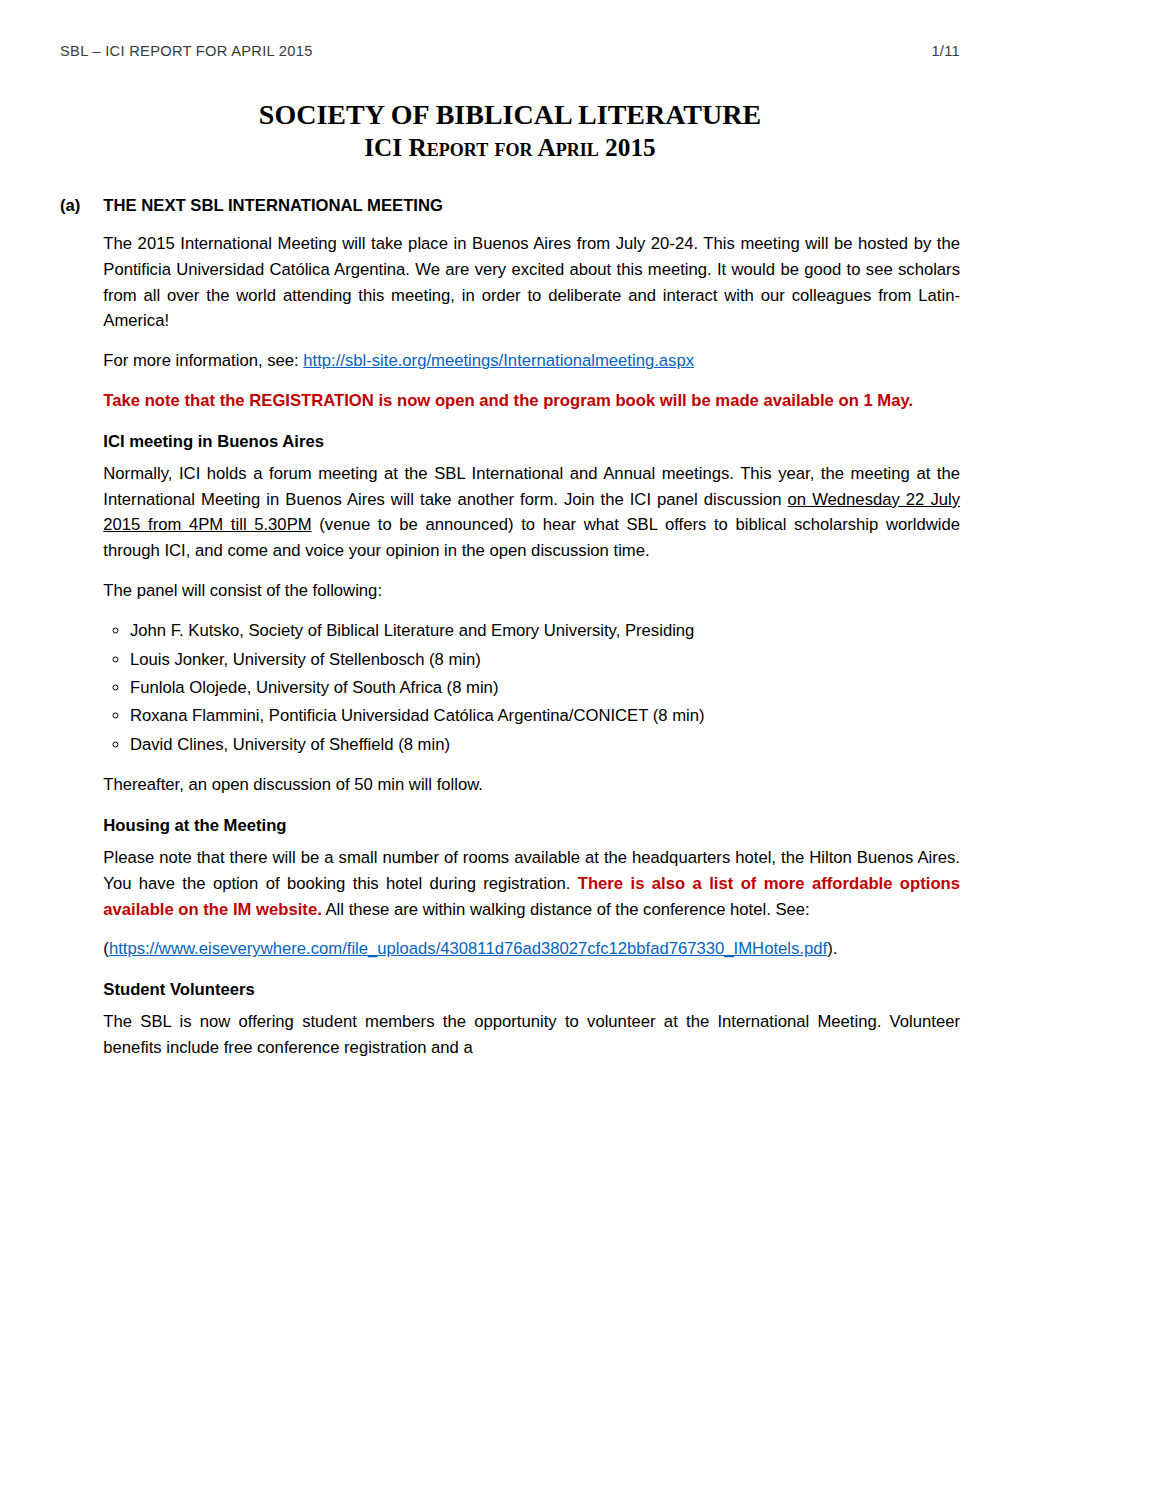SBL – ICI REPORT FOR APRIL 2015 1/11
SOCIETY OF BIBLICAL LITERATURE ICI Report for April 2015
(a)
THE NEXT SBL INTERNATIONAL MEETING
The 2015 International Meeting will take place in Buenos Aires from July 20-24. This meeting will be hosted by the Pontificia Universidad Católica Argentina. We are very excited about this meeting. It would be good to see scholars from all over the world attending this meeting, in order to deliberate and interact with our colleagues from Latin-America!
For more information, see: http://sbl-site.org/meetings/Internationalmeeting.aspx
Take note that the REGISTRATION is now open and the program book will be made available on 1 May.
ICI meeting in Buenos Aires
Normally, ICI holds a forum meeting at the SBL International and Annual meetings. This year, the meeting at the International Meeting in Buenos Aires will take another form. Join the ICI panel discussion on Wednesday 22 July 2015 from 4PM till 5.30PM (venue to be announced) to hear what SBL offers to biblical scholarship worldwide through ICI, and come and voice your opinion in the open discussion time.
The panel will consist of the following:
John F. Kutsko, Society of Biblical Literature and Emory University, Presiding
Louis Jonker, University of Stellenbosch (8 min)
Funlola Olojede, University of South Africa (8 min)
Roxana Flammini, Pontificia Universidad Católica Argentina/CONICET (8 min)
David Clines, University of Sheffield (8 min)
Thereafter, an open discussion of 50 min will follow.
Housing at the Meeting
Please note that there will be a small number of rooms available at the headquarters hotel, the Hilton Buenos Aires. You have the option of booking this hotel during registration. There is also a list of more affordable options available on the IM website. All these are within walking distance of the conference hotel. See:
(https://www.eiseverywhere.com/file_uploads/430811d76ad38027cfc12bbfad767330_IMHotels.pdf).
Student Volunteers
The SBL is now offering student members the opportunity to volunteer at the International Meeting. Volunteer benefits include free conference registration and a